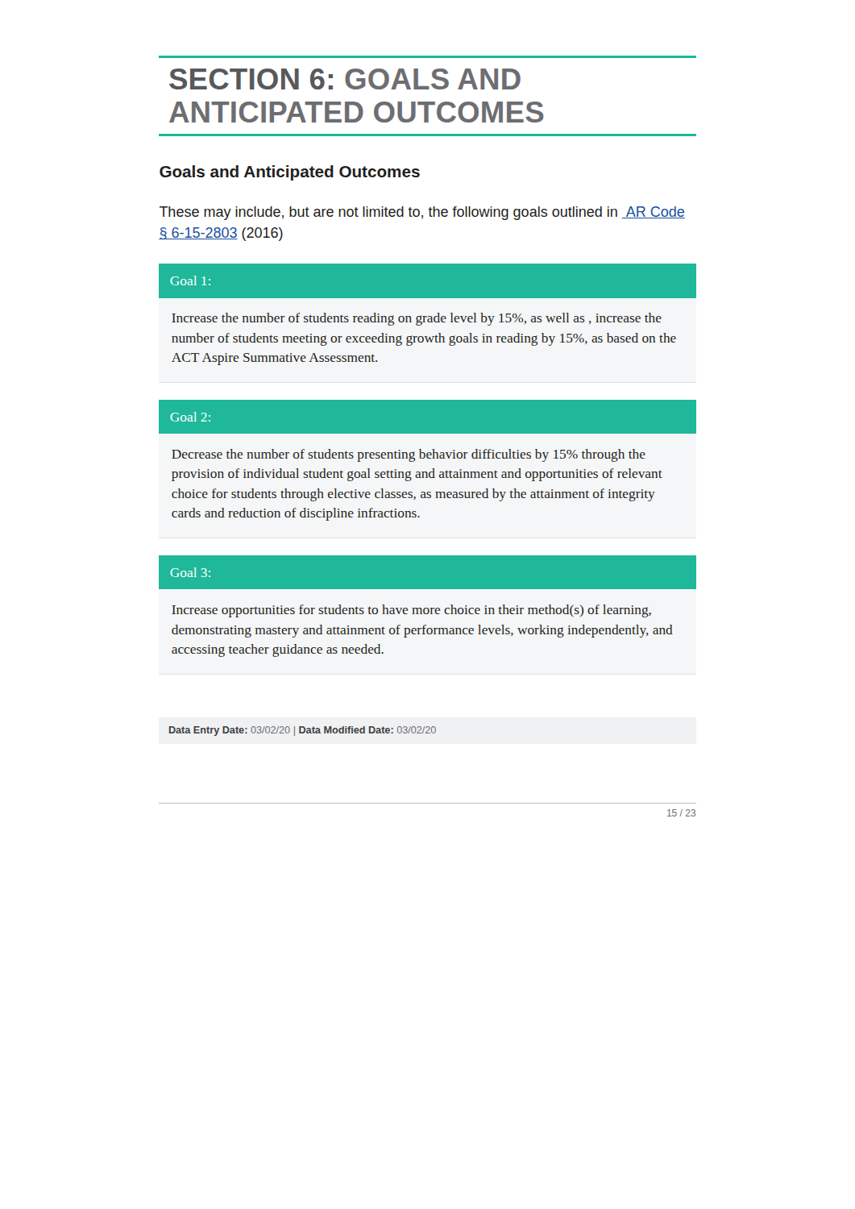SECTION 6: GOALS AND ANTICIPATED OUTCOMES
Goals and Anticipated Outcomes
These may include, but are not limited to, the following goals outlined in AR Code § 6-15-2803 (2016)
Goal 1:
Increase the number of students reading on grade level by 15%, as well as , increase the number of students meeting or exceeding growth goals in reading by 15%, as based on the ACT Aspire Summative Assessment.
Goal 2:
Decrease the number of students presenting behavior difficulties by 15% through the provision of individual student goal setting and attainment and opportunities of relevant choice for students through elective classes, as measured by the attainment of integrity cards and reduction of discipline infractions.
Goal 3:
Increase opportunities for students to have more choice in their method(s) of learning, demonstrating mastery and attainment of performance levels, working independently, and accessing teacher guidance as needed.
Data Entry Date: 03/02/20 | Data Modified Date: 03/02/20
15 / 23